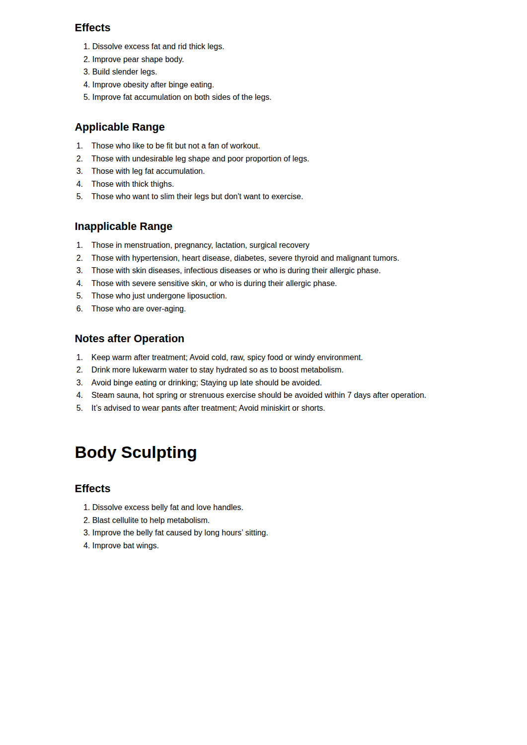Effects
Dissolve excess fat and rid thick legs.
Improve pear shape body.
Build slender legs.
Improve obesity after binge eating.
Improve fat accumulation on both sides of the legs.
Applicable Range
1. Those who like to be fit but not a fan of workout.
2. Those with undesirable leg shape and poor proportion of legs.
3. Those with leg fat accumulation.
4. Those with thick thighs.
5. Those who want to slim their legs but don't want to exercise.
Inapplicable Range
1. Those in menstruation, pregnancy, lactation, surgical recovery
2. Those with hypertension, heart disease, diabetes, severe thyroid and malignant tumors.
3. Those with skin diseases, infectious diseases or who is during their allergic phase.
4. Those with severe sensitive skin, or who is during their allergic phase.
5. Those who just undergone liposuction.
6. Those who are over-aging.
Notes after Operation
1. Keep warm after treatment; Avoid cold, raw, spicy food or windy environment.
2. Drink more lukewarm water to stay hydrated so as to boost metabolism.
3. Avoid binge eating or drinking; Staying up late should be avoided.
4. Steam sauna, hot spring or strenuous exercise should be avoided within 7 days after operation.
5. It’s advised to wear pants after treatment; Avoid miniskirt or shorts.
Body Sculpting
Effects
Dissolve excess belly fat and love handles.
Blast cellulite to help metabolism.
Improve the belly fat caused by long hours’ sitting.
Improve bat wings.